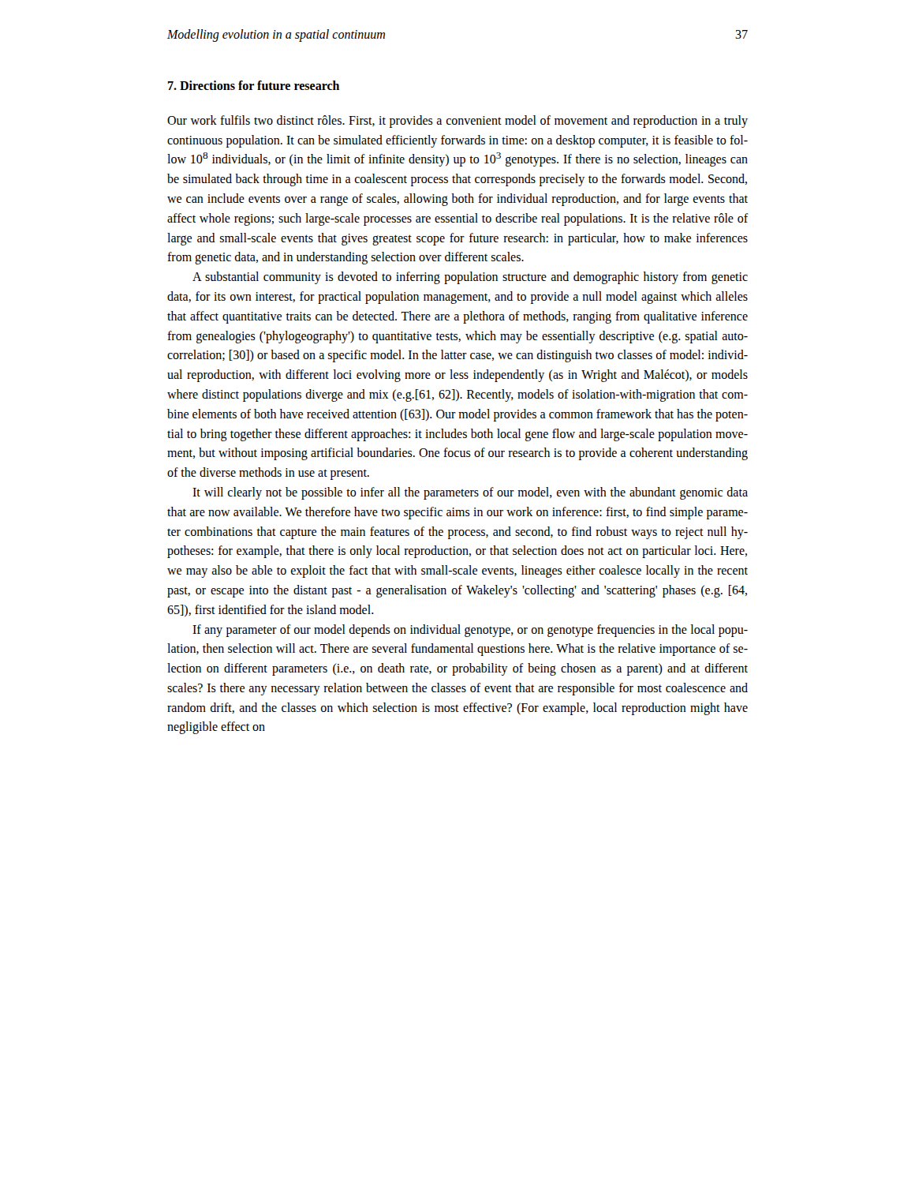Modelling evolution in a spatial continuum 37
7. Directions for future research
Our work fulfils two distinct rôles. First, it provides a convenient model of movement and reproduction in a truly continuous population. It can be simulated efficiently forwards in time: on a desktop computer, it is feasible to follow 108 individuals, or (in the limit of infinite density) up to 103 genotypes. If there is no selection, lineages can be simulated back through time in a coalescent process that corresponds precisely to the forwards model. Second, we can include events over a range of scales, allowing both for individual reproduction, and for large events that affect whole regions; such large-scale processes are essential to describe real populations. It is the relative rôle of large and small-scale events that gives greatest scope for future research: in particular, how to make inferences from genetic data, and in understanding selection over different scales.
A substantial community is devoted to inferring population structure and demographic history from genetic data, for its own interest, for practical population management, and to provide a null model against which alleles that affect quantitative traits can be detected. There are a plethora of methods, ranging from qualitative inference from genealogies ('phylogeography') to quantitative tests, which may be essentially descriptive (e.g. spatial autocorrelation; [30]) or based on a specific model. In the latter case, we can distinguish two classes of model: individual reproduction, with different loci evolving more or less independently (as in Wright and Malécot), or models where distinct populations diverge and mix (e.g.[61, 62]). Recently, models of isolation-with-migration that combine elements of both have received attention ([63]). Our model provides a common framework that has the potential to bring together these different approaches: it includes both local gene flow and large-scale population movement, but without imposing artificial boundaries. One focus of our research is to provide a coherent understanding of the diverse methods in use at present.
It will clearly not be possible to infer all the parameters of our model, even with the abundant genomic data that are now available. We therefore have two specific aims in our work on inference: first, to find simple parameter combinations that capture the main features of the process, and second, to find robust ways to reject null hypotheses: for example, that there is only local reproduction, or that selection does not act on particular loci. Here, we may also be able to exploit the fact that with small-scale events, lineages either coalesce locally in the recent past, or escape into the distant past - a generalisation of Wakeley's 'collecting' and 'scattering' phases (e.g. [64, 65]), first identified for the island model.
If any parameter of our model depends on individual genotype, or on genotype frequencies in the local population, then selection will act. There are several fundamental questions here. What is the relative importance of selection on different parameters (i.e., on death rate, or probability of being chosen as a parent) and at different scales? Is there any necessary relation between the classes of event that are responsible for most coalescence and random drift, and the classes on which selection is most effective? (For example, local reproduction might have negligible effect on